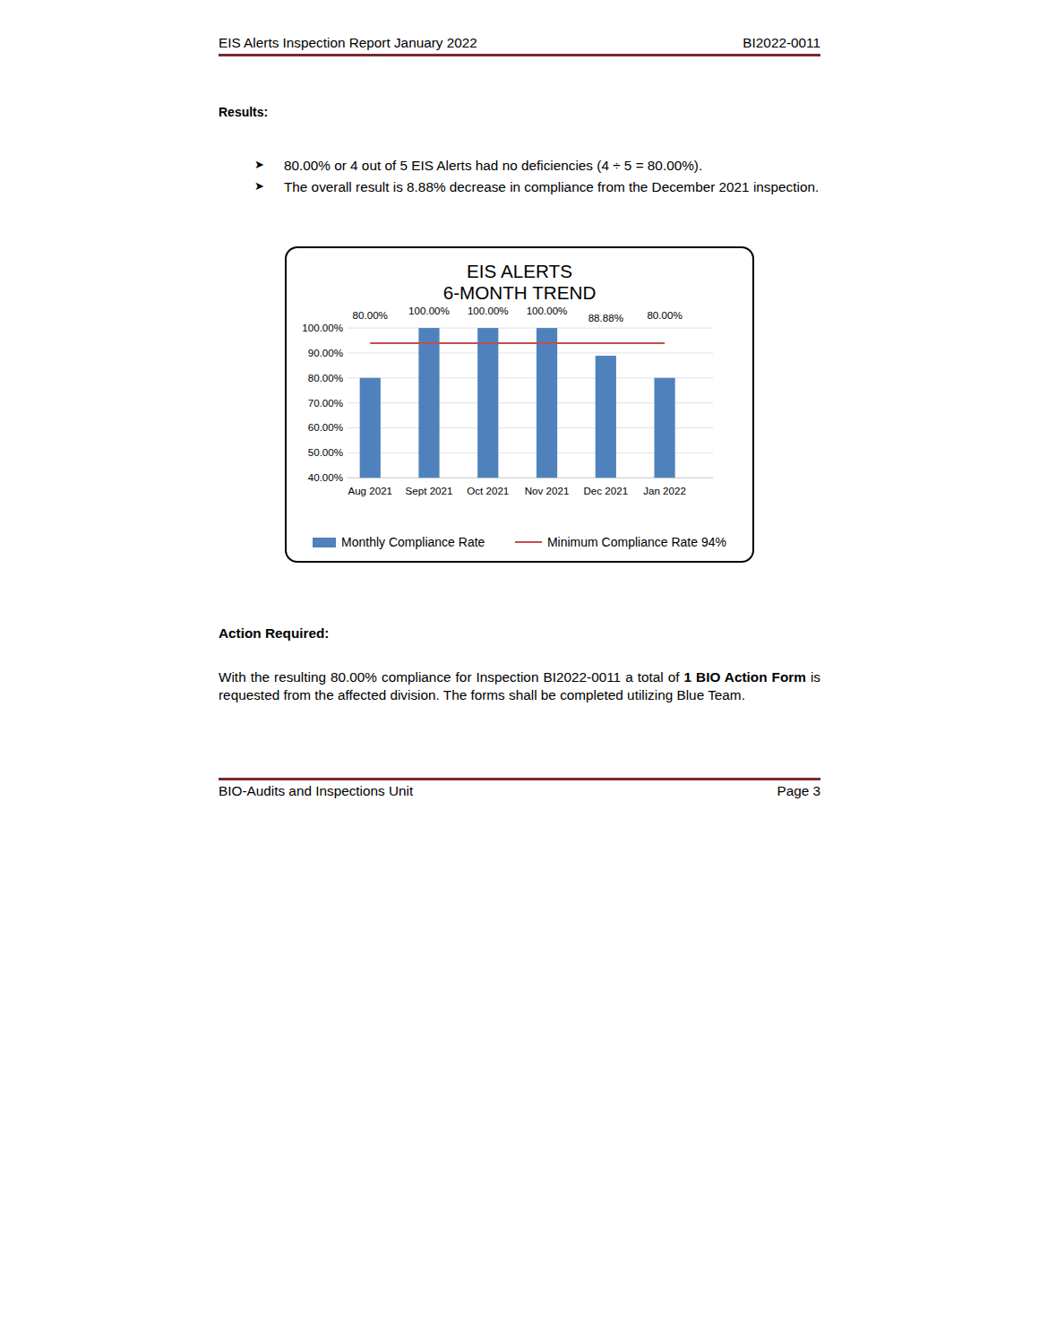EIS Alerts Inspection Report January 2022 BI2022-0011
Results:
80.00% or 4 out of 5 EIS Alerts had no deficiencies (4 ÷ 5 = 80.00%).
The overall result is 8.88% decrease in compliance from the December 2021 inspection.
EIS ALERTS
6-MONTH TREND
80.00% 100.00% 100.00% 100.00% 88.88% 80.00% 100.00% 90.00% 80.00% 70.00% 60.00% 50.00% 40.00% Aug 2021 Sept 2021 Oct 2021 Nov 2021 Dec 2021 Jan 2022
Monthly Compliance Rate Minimum Compliance Rate 94%
Action Required:
With the resulting 80.00% compliance for Inspection BI2022-0011 a total of 1 BIO Action Form is requested from the affected division. The forms shall be completed utilizing Blue Team.
BIO-Audits and Inspections Unit Page 3